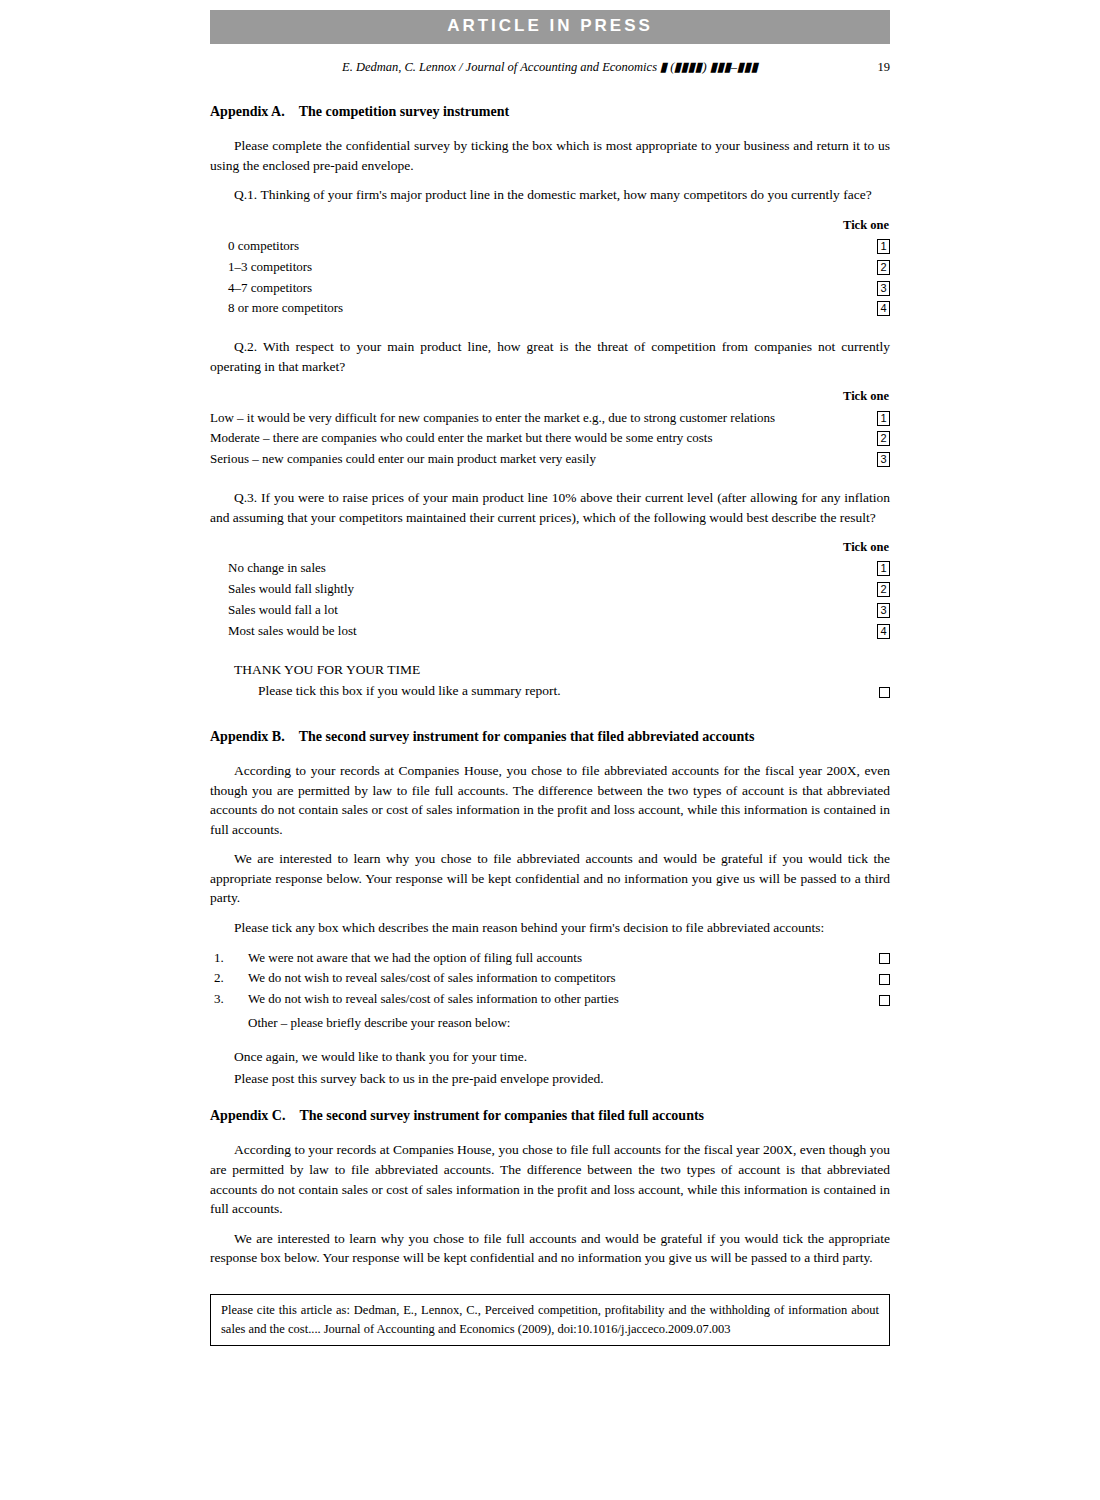ARTICLE IN PRESS
E. Dedman, C. Lennox / Journal of Accounting and Economics ▮ (▮▮▮▮) ▮▮▮–▮▮▮ 19
Appendix A. The competition survey instrument
Please complete the confidential survey by ticking the box which is most appropriate to your business and return it to us using the enclosed pre-paid envelope.
Q.1. Thinking of your firm's major product line in the domestic market, how many competitors do you currently face?
| | Tick one |
| --- | --- |
| 0 competitors | 1 |
| 1–3 competitors | 2 |
| 4–7 competitors | 3 |
| 8 or more competitors | 4 |
Q.2. With respect to your main product line, how great is the threat of competition from companies not currently operating in that market?
| | Tick one |
| --- | --- |
| Low – it would be very difficult for new companies to enter the market e.g., due to strong customer relations | 1 |
| Moderate – there are companies who could enter the market but there would be some entry costs | 2 |
| Serious – new companies could enter our main product market very easily | 3 |
Q.3. If you were to raise prices of your main product line 10% above their current level (after allowing for any inflation and assuming that your competitors maintained their current prices), which of the following would best describe the result?
| | Tick one |
| --- | --- |
| No change in sales | 1 |
| Sales would fall slightly | 2 |
| Sales would fall a lot | 3 |
| Most sales would be lost | 4 |
THANK YOU FOR YOUR TIME
Please tick this box if you would like a summary report.
Appendix B. The second survey instrument for companies that filed abbreviated accounts
According to your records at Companies House, you chose to file abbreviated accounts for the fiscal year 200X, even though you are permitted by law to file full accounts. The difference between the two types of account is that abbreviated accounts do not contain sales or cost of sales information in the profit and loss account, while this information is contained in full accounts.
We are interested to learn why you chose to file abbreviated accounts and would be grateful if you would tick the appropriate response below. Your response will be kept confidential and no information you give us will be passed to a third party.
Please tick any box which describes the main reason behind your firm's decision to file abbreviated accounts:
| 1. | We were not aware that we had the option of filing full accounts | |
| 2. | We do not wish to reveal sales/cost of sales information to competitors | |
| 3. | We do not wish to reveal sales/cost of sales information to other parties | |
Other – please briefly describe your reason below:
Once again, we would like to thank you for your time.
Please post this survey back to us in the pre-paid envelope provided.
Appendix C. The second survey instrument for companies that filed full accounts
According to your records at Companies House, you chose to file full accounts for the fiscal year 200X, even though you are permitted by law to file abbreviated accounts. The difference between the two types of account is that abbreviated accounts do not contain sales or cost of sales information in the profit and loss account, while this information is contained in full accounts.
We are interested to learn why you chose to file full accounts and would be grateful if you would tick the appropriate response box below. Your response will be kept confidential and no information you give us will be passed to a third party.
Please cite this article as: Dedman, E., Lennox, C., Perceived competition, profitability and the withholding of information about sales and the cost.... Journal of Accounting and Economics (2009), doi:10.1016/j.jacceco.2009.07.003